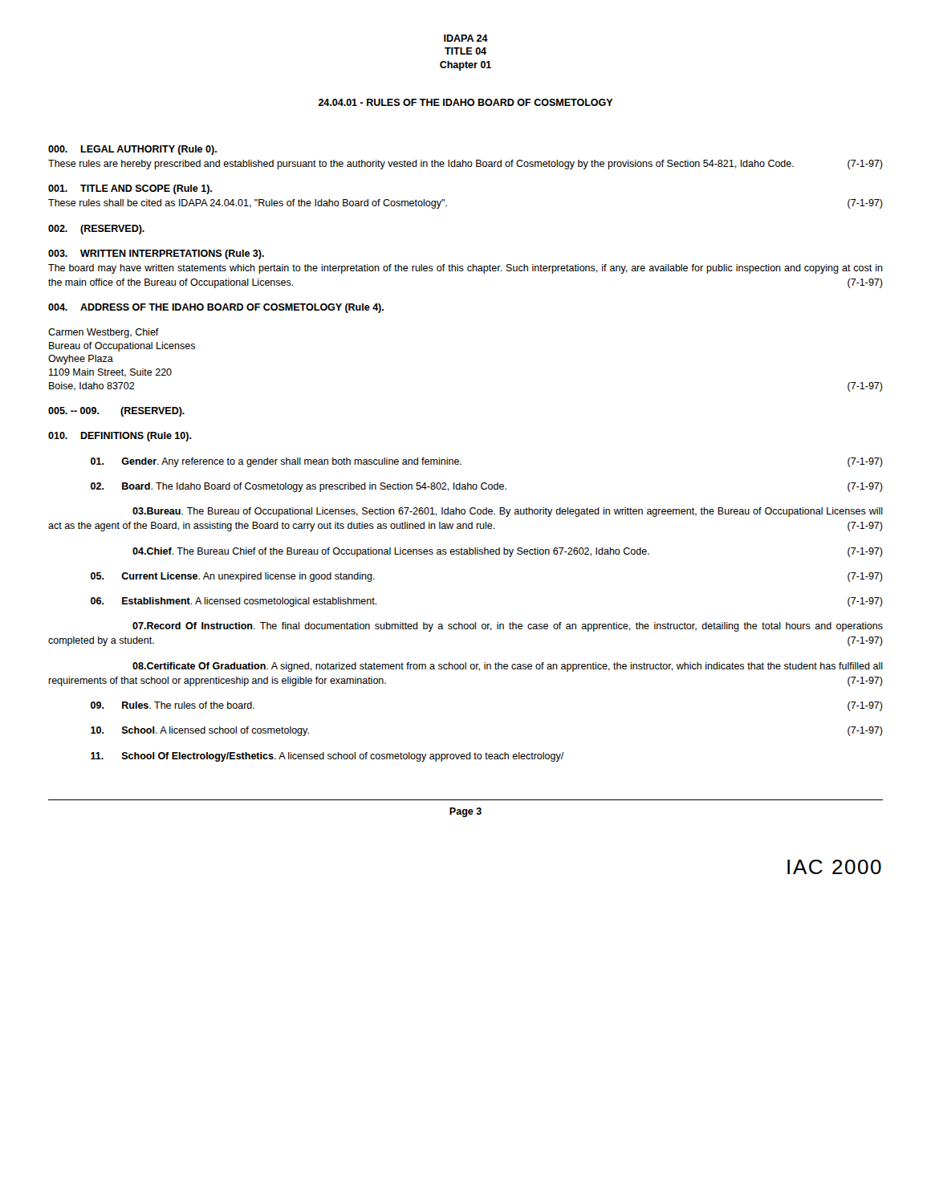IDAPA 24
TITLE 04
Chapter 01
24.04.01 - RULES OF THE IDAHO BOARD OF COSMETOLOGY
000. LEGAL AUTHORITY (Rule 0).
These rules are hereby prescribed and established pursuant to the authority vested in the Idaho Board of Cosmetology by the provisions of Section 54-821, Idaho Code.(7-1-97)
001. TITLE AND SCOPE (Rule 1).
These rules shall be cited as IDAPA 24.04.01, "Rules of the Idaho Board of Cosmetology".(7-1-97)
002.(RESERVED).
003. WRITTEN INTERPRETATIONS (Rule 3).
The board may have written statements which pertain to the interpretation of the rules of this chapter. Such interpretations, if any, are available for public inspection and copying at cost in the main office of the Bureau of Occupational Licenses.(7-1-97)
004. ADDRESS OF THE IDAHO BOARD OF COSMETOLOGY (Rule 4).
Carmen Westberg, Chief
Bureau of Occupational Licenses
Owyhee Plaza
1109 Main Street, Suite 220
Boise, Idaho 83702(7-1-97)
005. -- 009.(RESERVED).
010. DEFINITIONS (Rule 10).
01. Gender. Any reference to a gender shall mean both masculine and feminine.(7-1-97)
02. Board. The Idaho Board of Cosmetology as prescribed in Section 54-802, Idaho Code.(7-1-97)
03. Bureau. The Bureau of Occupational Licenses, Section 67-2601, Idaho Code. By authority delegated in written agreement, the Bureau of Occupational Licenses will act as the agent of the Board, in assisting the Board to carry out its duties as outlined in law and rule.(7-1-97)
04. Chief. The Bureau Chief of the Bureau of Occupational Licenses as established by Section 67-2602, Idaho Code.(7-1-97)
05. Current License. An unexpired license in good standing.(7-1-97)
06. Establishment. A licensed cosmetological establishment.(7-1-97)
07. Record Of Instruction. The final documentation submitted by a school or, in the case of an apprentice, the instructor, detailing the total hours and operations completed by a student.(7-1-97)
08. Certificate Of Graduation. A signed, notarized statement from a school or, in the case of an apprentice, the instructor, which indicates that the student has fulfilled all requirements of that school or apprenticeship and is eligible for examination.(7-1-97)
09. Rules. The rules of the board.(7-1-97)
10. School. A licensed school of cosmetology.(7-1-97)
11. School Of Electrology/Esthetics. A licensed school of cosmetology approved to teach electrology/
Page 3
IAC 2000